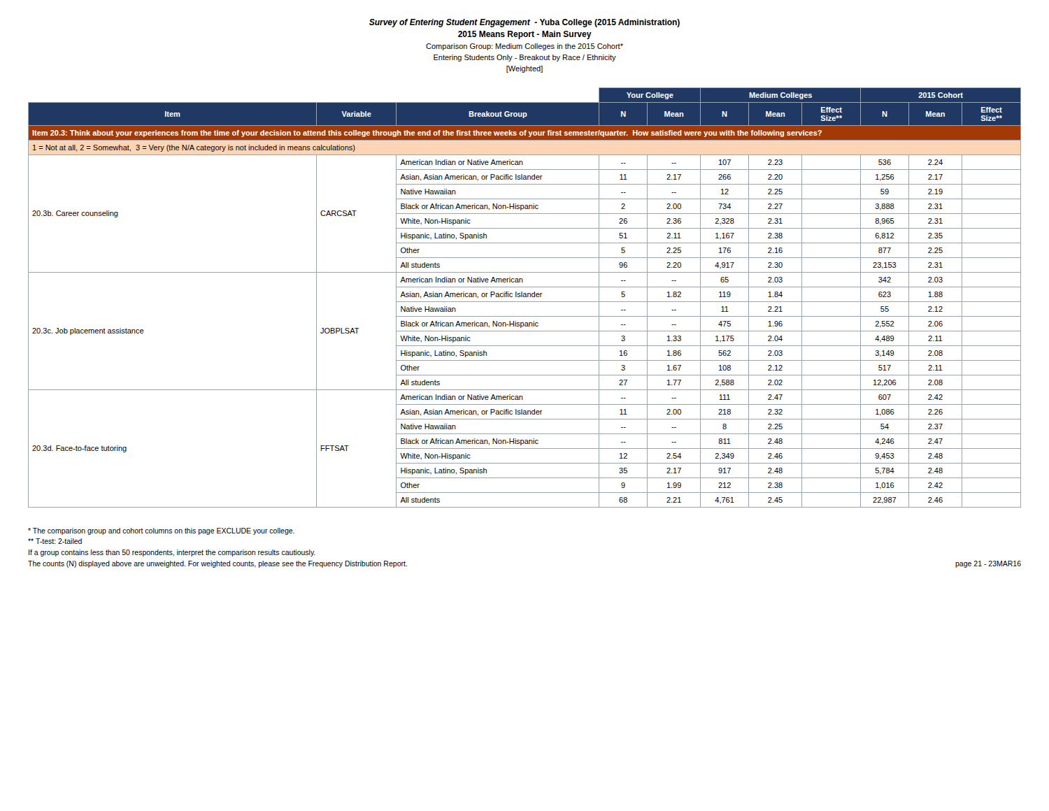Survey of Entering Student Engagement - Yuba College (2015 Administration)
2015 Means Report - Main Survey
Comparison Group: Medium Colleges in the 2015 Cohort*
Entering Students Only - Breakout by Race / Ethnicity
[Weighted]
| | Your College | Medium Colleges | 2015 Cohort |
| --- | --- | --- | --- |
| Item | Variable | Breakout Group | N | Mean | N | Mean | Effect Size** | N | Mean | Effect Size** |
| Item 20.3: Think about your experiences from the time of your decision to attend this college through the end of the first three weeks of your first semester/quarter. How satisfied were you with the following services? |
| 1 = Not at all, 2 = Somewhat, 3 = Very (the N/A category is not included in means calculations) |
| 20.3b. Career counseling | CARCSAT | American Indian or Native American | -- | -- | 107 | 2.23 | | 536 | 2.24 | |
| Asian, Asian American, or Pacific Islander | 11 | 2.17 | 266 | 2.20 | | 1,256 | 2.17 | |
| Native Hawaiian | -- | -- | 12 | 2.25 | | 59 | 2.19 | |
| Black or African American, Non-Hispanic | 2 | 2.00 | 734 | 2.27 | | 3,888 | 2.31 | |
| White, Non-Hispanic | 26 | 2.36 | 2,328 | 2.31 | | 8,965 | 2.31 | |
| Hispanic, Latino, Spanish | 51 | 2.11 | 1,167 | 2.38 | | 6,812 | 2.35 | |
| Other | 5 | 2.25 | 176 | 2.16 | | 877 | 2.25 | |
| All students | 96 | 2.20 | 4,917 | 2.30 | | 23,153 | 2.31 | |
| 20.3c. Job placement assistance | JOBPLSAT | American Indian or Native American | -- | -- | 65 | 2.03 | | 342 | 2.03 | |
| Asian, Asian American, or Pacific Islander | 5 | 1.82 | 119 | 1.84 | | 623 | 1.88 | |
| Native Hawaiian | -- | -- | 11 | 2.21 | | 55 | 2.12 | |
| Black or African American, Non-Hispanic | -- | -- | 475 | 1.96 | | 2,552 | 2.06 | |
| White, Non-Hispanic | 3 | 1.33 | 1,175 | 2.04 | | 4,489 | 2.11 | |
| Hispanic, Latino, Spanish | 16 | 1.86 | 562 | 2.03 | | 3,149 | 2.08 | |
| Other | 3 | 1.67 | 108 | 2.12 | | 517 | 2.11 | |
| All students | 27 | 1.77 | 2,588 | 2.02 | | 12,206 | 2.08 | |
| 20.3d. Face-to-face tutoring | FFTSAT | American Indian or Native American | -- | -- | 111 | 2.47 | | 607 | 2.42 | |
| Asian, Asian American, or Pacific Islander | 11 | 2.00 | 218 | 2.32 | | 1,086 | 2.26 | |
| Native Hawaiian | -- | -- | 8 | 2.25 | | 54 | 2.37 | |
| Black or African American, Non-Hispanic | -- | -- | 811 | 2.48 | | 4,246 | 2.47 | |
| White, Non-Hispanic | 12 | 2.54 | 2,349 | 2.46 | | 9,453 | 2.48 | |
| Hispanic, Latino, Spanish | 35 | 2.17 | 917 | 2.48 | | 5,784 | 2.48 | |
| Other | 9 | 1.99 | 212 | 2.38 | | 1,016 | 2.42 | |
| All students | 68 | 2.21 | 4,761 | 2.45 | | 22,987 | 2.46 | |
* The comparison group and cohort columns on this page EXCLUDE your college.
** T-test: 2-tailed
If a group contains less than 50 respondents, interpret the comparison results cautiously.
page 21 - 23MAR16 The counts (N) displayed above are unweighted. For weighted counts, please see the Frequency Distribution Report.